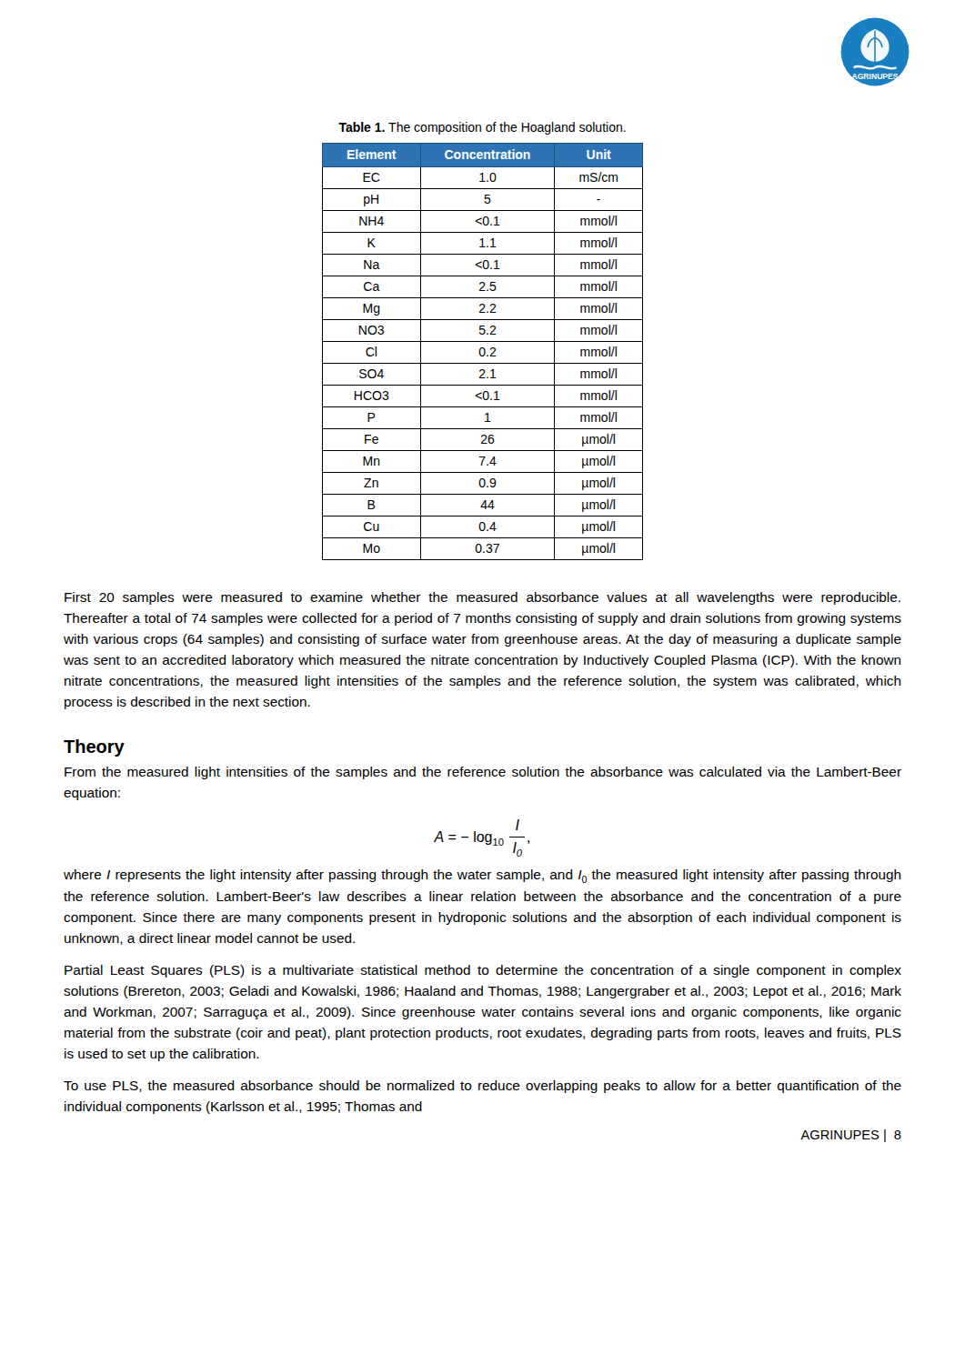AGRINUPES
Table 1. The composition of the Hoagland solution.
| Element | Concentration | Unit |
| --- | --- | --- |
| EC | 1.0 | mS/cm |
| pH | 5 | - |
| NH4 | <0.1 | mmol/l |
| K | 1.1 | mmol/l |
| Na | <0.1 | mmol/l |
| Ca | 2.5 | mmol/l |
| Mg | 2.2 | mmol/l |
| NO3 | 5.2 | mmol/l |
| Cl | 0.2 | mmol/l |
| SO4 | 2.1 | mmol/l |
| HCO3 | <0.1 | mmol/l |
| P | 1 | mmol/l |
| Fe | 26 | µmol/l |
| Mn | 7.4 | µmol/l |
| Zn | 0.9 | µmol/l |
| B | 44 | µmol/l |
| Cu | 0.4 | µmol/l |
| Mo | 0.37 | µmol/l |
First 20 samples were measured to examine whether the measured absorbance values at all wavelengths were reproducible. Thereafter a total of 74 samples were collected for a period of 7 months consisting of supply and drain solutions from growing systems with various crops (64 samples) and consisting of surface water from greenhouse areas. At the day of measuring a duplicate sample was sent to an accredited laboratory which measured the nitrate concentration by Inductively Coupled Plasma (ICP). With the known nitrate concentrations, the measured light intensities of the samples and the reference solution, the system was calibrated, which process is described in the next section.
Theory
From the measured light intensities of the samples and the reference solution the absorbance was calculated via the Lambert-Beer equation:
A = − log10 II0,
where I represents the light intensity after passing through the water sample, and I0 the measured light intensity after passing through the reference solution. Lambert-Beer's law describes a linear relation between the absorbance and the concentration of a pure component. Since there are many components present in hydroponic solutions and the absorption of each individual component is unknown, a direct linear model cannot be used.
Partial Least Squares (PLS) is a multivariate statistical method to determine the concentration of a single component in complex solutions (Brereton, 2003; Geladi and Kowalski, 1986; Haaland and Thomas, 1988; Langergraber et al., 2003; Lepot et al., 2016; Mark and Workman, 2007; Sarraguça et al., 2009). Since greenhouse water contains several ions and organic components, like organic material from the substrate (coir and peat), plant protection products, root exudates, degrading parts from roots, leaves and fruits, PLS is used to set up the calibration.
To use PLS, the measured absorbance should be normalized to reduce overlapping peaks to allow for a better quantification of the individual components (Karlsson et al., 1995; Thomas and
AGRINUPES | 8